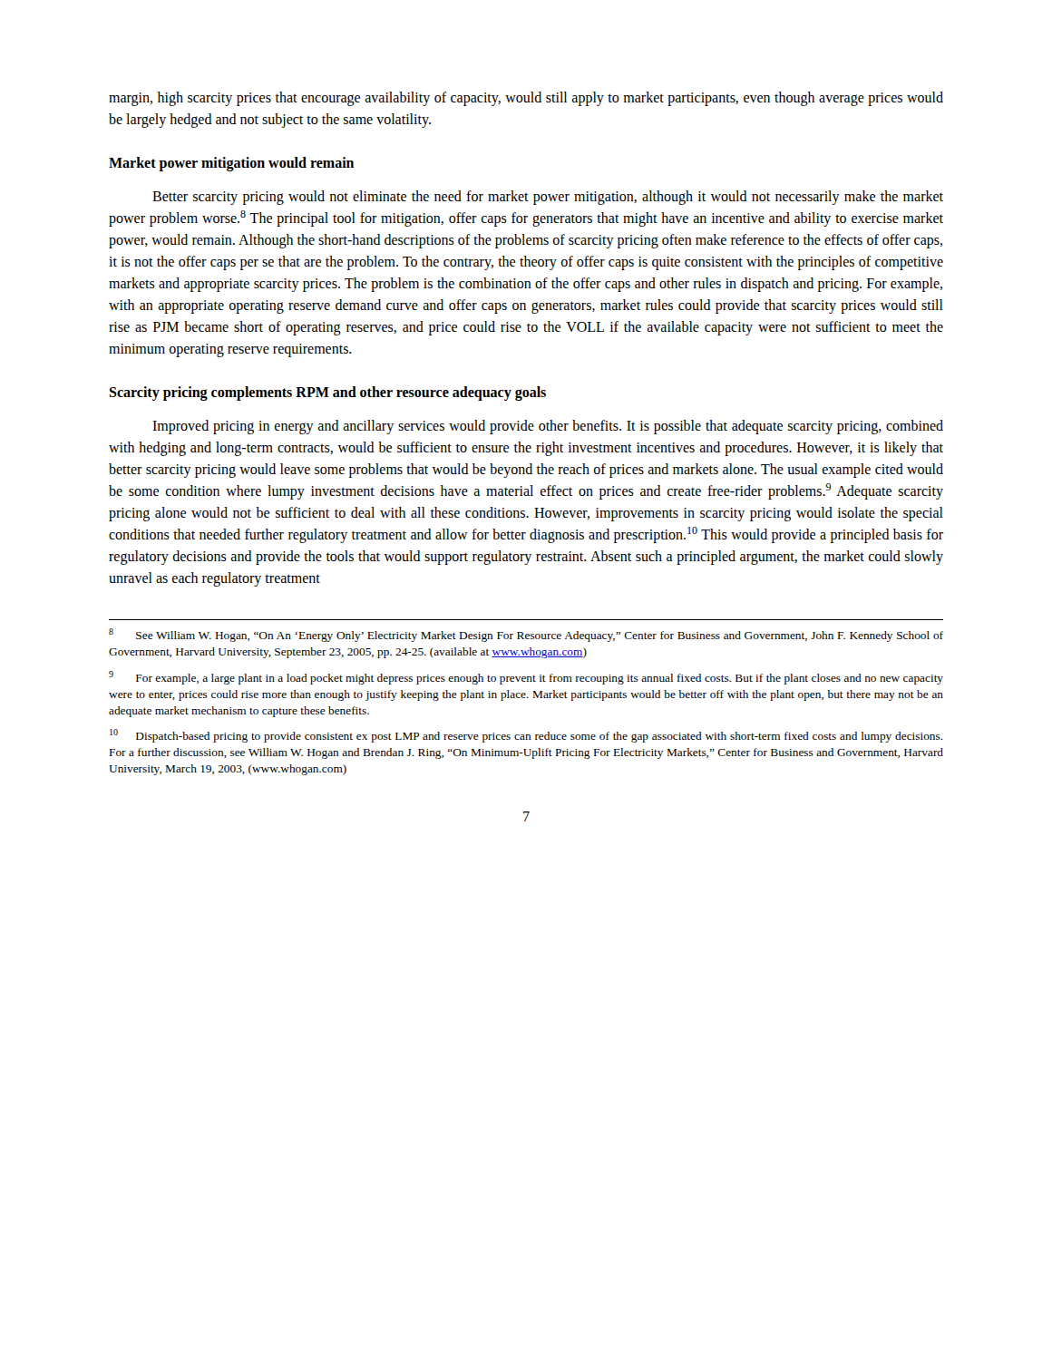margin, high scarcity prices that encourage availability of capacity, would still apply to market participants, even though average prices would be largely hedged and not subject to the same volatility.
Market power mitigation would remain
Better scarcity pricing would not eliminate the need for market power mitigation, although it would not necessarily make the market power problem worse.8 The principal tool for mitigation, offer caps for generators that might have an incentive and ability to exercise market power, would remain. Although the short-hand descriptions of the problems of scarcity pricing often make reference to the effects of offer caps, it is not the offer caps per se that are the problem. To the contrary, the theory of offer caps is quite consistent with the principles of competitive markets and appropriate scarcity prices. The problem is the combination of the offer caps and other rules in dispatch and pricing. For example, with an appropriate operating reserve demand curve and offer caps on generators, market rules could provide that scarcity prices would still rise as PJM became short of operating reserves, and price could rise to the VOLL if the available capacity were not sufficient to meet the minimum operating reserve requirements.
Scarcity pricing complements RPM and other resource adequacy goals
Improved pricing in energy and ancillary services would provide other benefits. It is possible that adequate scarcity pricing, combined with hedging and long-term contracts, would be sufficient to ensure the right investment incentives and procedures. However, it is likely that better scarcity pricing would leave some problems that would be beyond the reach of prices and markets alone. The usual example cited would be some condition where lumpy investment decisions have a material effect on prices and create free-rider problems.9 Adequate scarcity pricing alone would not be sufficient to deal with all these conditions. However, improvements in scarcity pricing would isolate the special conditions that needed further regulatory treatment and allow for better diagnosis and prescription.10 This would provide a principled basis for regulatory decisions and provide the tools that would support regulatory restraint. Absent such a principled argument, the market could slowly unravel as each regulatory treatment
8 See William W. Hogan, “On An ‘Energy Only’ Electricity Market Design For Resource Adequacy,” Center for Business and Government, John F. Kennedy School of Government, Harvard University, September 23, 2005, pp. 24-25. (available at www.whogan.com)
9 For example, a large plant in a load pocket might depress prices enough to prevent it from recouping its annual fixed costs. But if the plant closes and no new capacity were to enter, prices could rise more than enough to justify keeping the plant in place. Market participants would be better off with the plant open, but there may not be an adequate market mechanism to capture these benefits.
10 Dispatch-based pricing to provide consistent ex post LMP and reserve prices can reduce some of the gap associated with short-term fixed costs and lumpy decisions. For a further discussion, see William W. Hogan and Brendan J. Ring, “On Minimum-Uplift Pricing For Electricity Markets,” Center for Business and Government, Harvard University, March 19, 2003, (www.whogan.com)
7